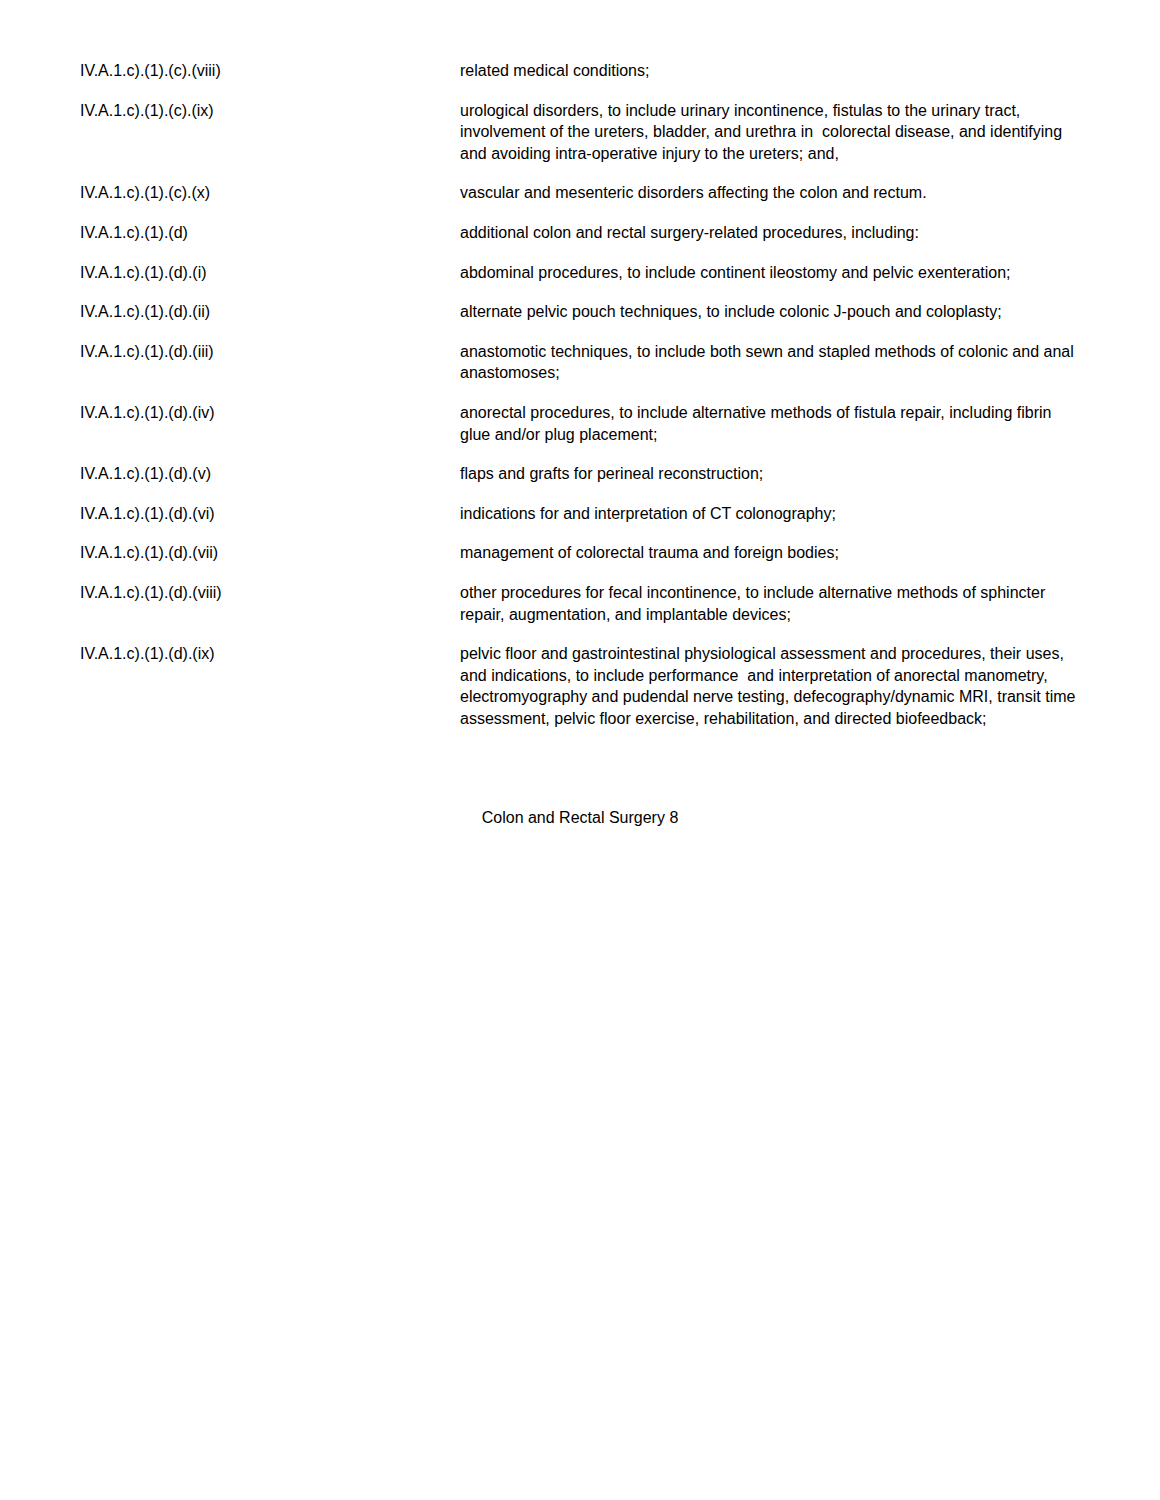| IV.A.1.c).(1).(c).(viii) | | related medical conditions; |
| IV.A.1.c).(1).(c).(ix) | | urological disorders, to include urinary incontinence, fistulas to the urinary tract, involvement of the ureters, bladder, and urethra in colorectal disease, and identifying and avoiding intra-operative injury to the ureters; and, |
| IV.A.1.c).(1).(c).(x) | | vascular and mesenteric disorders affecting the colon and rectum. |
| IV.A.1.c).(1).(d) | | additional colon and rectal surgery-related procedures, including: |
| IV.A.1.c).(1).(d).(i) | | abdominal procedures, to include continent ileostomy and pelvic exenteration; |
| IV.A.1.c).(1).(d).(ii) | | alternate pelvic pouch techniques, to include colonic J-pouch and coloplasty; |
| IV.A.1.c).(1).(d).(iii) | | anastomotic techniques, to include both sewn and stapled methods of colonic and anal anastomoses; |
| IV.A.1.c).(1).(d).(iv) | | anorectal procedures, to include alternative methods of fistula repair, including fibrin glue and/or plug placement; |
| IV.A.1.c).(1).(d).(v) | | flaps and grafts for perineal reconstruction; |
| IV.A.1.c).(1).(d).(vi) | | indications for and interpretation of CT colonography; |
| IV.A.1.c).(1).(d).(vii) | | management of colorectal trauma and foreign bodies; |
| IV.A.1.c).(1).(d).(viii) | | other procedures for fecal incontinence, to include alternative methods of sphincter repair, augmentation, and implantable devices; |
| IV.A.1.c).(1).(d).(ix) | | pelvic floor and gastrointestinal physiological assessment and procedures, their uses, and indications, to include performance and interpretation of anorectal manometry, electromyography and pudendal nerve testing, defecography/dynamic MRI, transit time assessment, pelvic floor exercise, rehabilitation, and directed biofeedback; |
Colon and Rectal Surgery 8